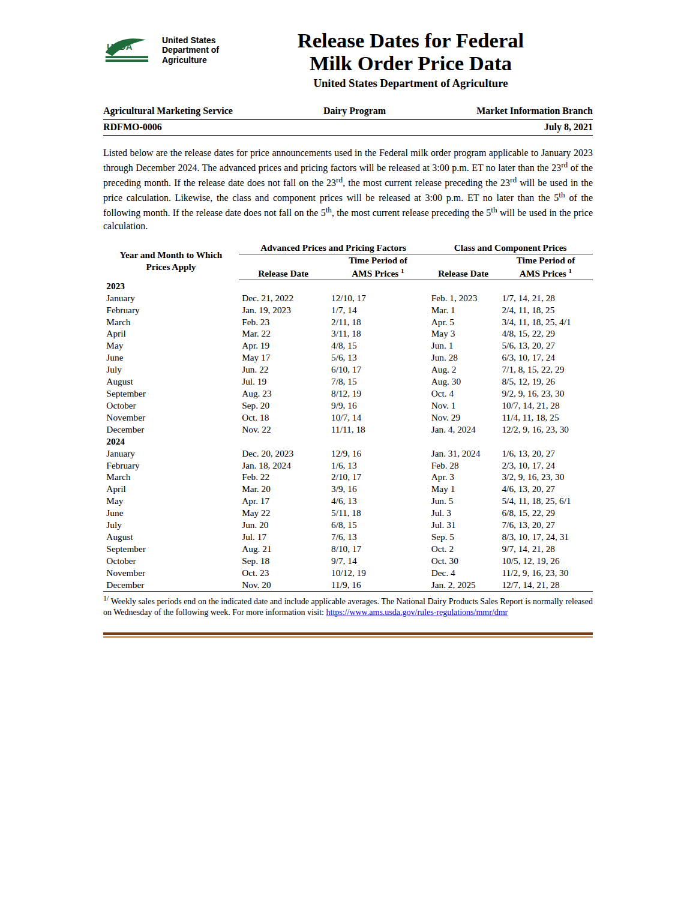USDA
United States
Department of
Agriculture
Release Dates for Federal
Milk Order Price Data
United States Department of Agriculture
Agricultural Marketing Service Dairy Program Market Information Branch
RDFMO-0006 July 8, 2021
Listed below are the release dates for price announcements used in the Federal milk order program applicable to January 2023 through December 2024. The advanced prices and pricing factors will be released at 3:00 p.m. ET no later than the 23rd of the preceding month. If the release date does not fall on the 23rd, the most current release preceding the 23rd will be used in the price calculation. Likewise, the class and component prices will be released at 3:00 p.m. ET no later than the 5th of the following month. If the release date does not fall on the 5th, the most current release preceding the 5th will be used in the price calculation.
| Year and Month to Which Prices Apply | Advanced Prices and Pricing Factors | Class and Component Prices |
| --- | --- | --- |
| Release Date | Time Period of AMS Prices 1 | Release Date | Time Period of AMS Prices 1 |
| 2023 | | | | |
| January | Dec. 21, 2022 | 12/10, 17 | Feb. 1, 2023 | 1/7, 14, 21, 28 |
| February | Jan. 19, 2023 | 1/7, 14 | Mar. 1 | 2/4, 11, 18, 25 |
| March | Feb. 23 | 2/11, 18 | Apr. 5 | 3/4, 11, 18, 25, 4/1 |
| April | Mar. 22 | 3/11, 18 | May 3 | 4/8, 15, 22, 29 |
| May | Apr. 19 | 4/8, 15 | Jun. 1 | 5/6, 13, 20, 27 |
| June | May 17 | 5/6, 13 | Jun. 28 | 6/3, 10, 17, 24 |
| July | Jun. 22 | 6/10, 17 | Aug. 2 | 7/1, 8, 15, 22, 29 |
| August | Jul. 19 | 7/8, 15 | Aug. 30 | 8/5, 12, 19, 26 |
| September | Aug. 23 | 8/12, 19 | Oct. 4 | 9/2, 9, 16, 23, 30 |
| October | Sep. 20 | 9/9, 16 | Nov. 1 | 10/7, 14, 21, 28 |
| November | Oct. 18 | 10/7, 14 | Nov. 29 | 11/4, 11, 18, 25 |
| December | Nov. 22 | 11/11, 18 | Jan. 4, 2024 | 12/2, 9, 16, 23, 30 |
| 2024 | | | | |
| January | Dec. 20, 2023 | 12/9, 16 | Jan. 31, 2024 | 1/6, 13, 20, 27 |
| February | Jan. 18, 2024 | 1/6, 13 | Feb. 28 | 2/3, 10, 17, 24 |
| March | Feb. 22 | 2/10, 17 | Apr. 3 | 3/2, 9, 16, 23, 30 |
| April | Mar. 20 | 3/9, 16 | May 1 | 4/6, 13, 20, 27 |
| May | Apr. 17 | 4/6, 13 | Jun. 5 | 5/4, 11, 18, 25, 6/1 |
| June | May 22 | 5/11, 18 | Jul. 3 | 6/8, 15, 22, 29 |
| July | Jun. 20 | 6/8, 15 | Jul. 31 | 7/6, 13, 20, 27 |
| August | Jul. 17 | 7/6, 13 | Sep. 5 | 8/3, 10, 17, 24, 31 |
| September | Aug. 21 | 8/10, 17 | Oct. 2 | 9/7, 14, 21, 28 |
| October | Sep. 18 | 9/7, 14 | Oct. 30 | 10/5, 12, 19, 26 |
| November | Oct. 23 | 10/12, 19 | Dec. 4 | 11/2, 9, 16, 23, 30 |
| December | Nov. 20 | 11/9, 16 | Jan. 2, 2025 | 12/7, 14, 21, 28 |
1/ Weekly sales periods end on the indicated date and include applicable averages. The National Dairy Products Sales Report is normally released on Wednesday of the following week. For more information visit: https://www.ams.usda.gov/rules-regulations/mmr/dmr